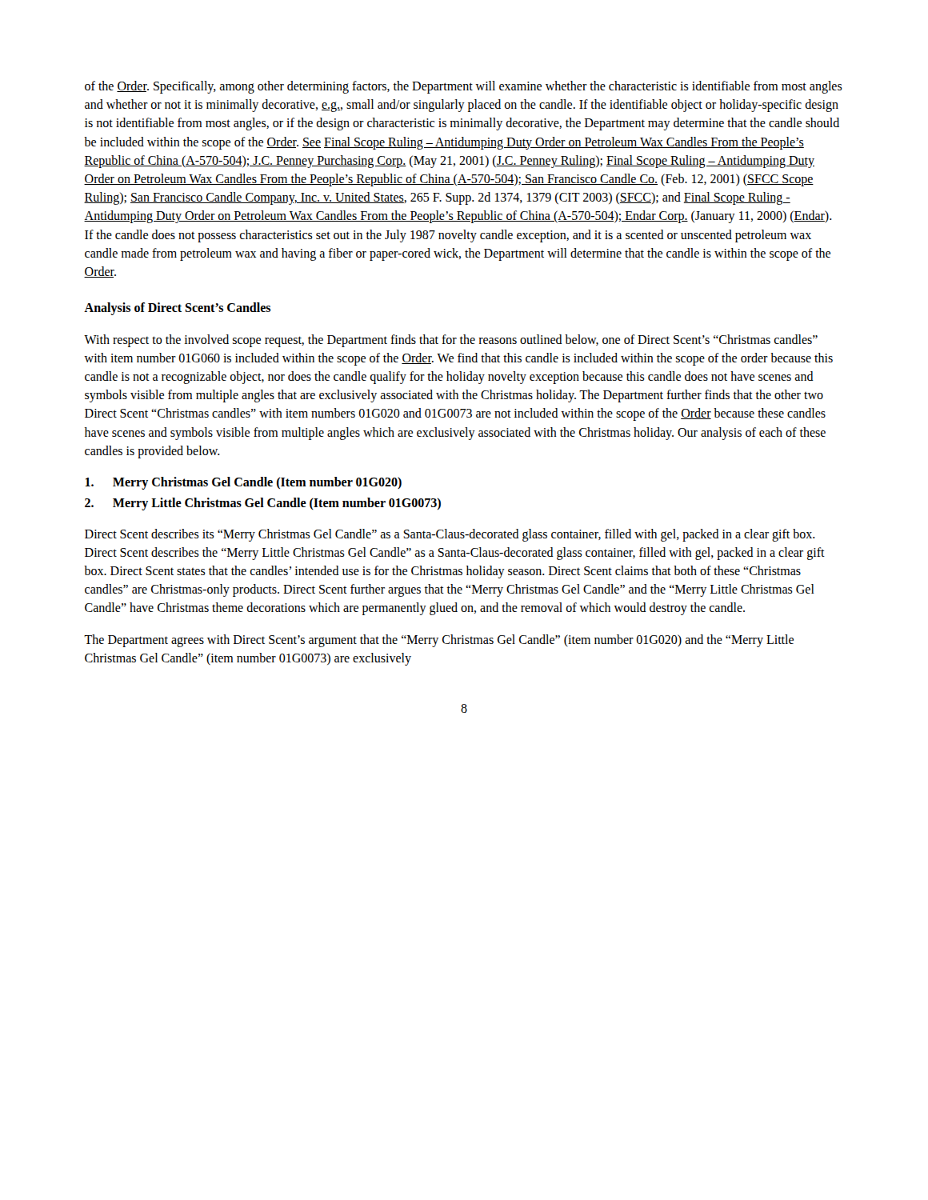of the Order. Specifically, among other determining factors, the Department will examine whether the characteristic is identifiable from most angles and whether or not it is minimally decorative, e.g., small and/or singularly placed on the candle. If the identifiable object or holiday-specific design is not identifiable from most angles, or if the design or characteristic is minimally decorative, the Department may determine that the candle should be included within the scope of the Order. See Final Scope Ruling – Antidumping Duty Order on Petroleum Wax Candles From the People’s Republic of China (A-570-504); J.C. Penney Purchasing Corp. (May 21, 2001) (J.C. Penney Ruling); Final Scope Ruling – Antidumping Duty Order on Petroleum Wax Candles From the People’s Republic of China (A-570-504); San Francisco Candle Co. (Feb. 12, 2001) (SFCC Scope Ruling); San Francisco Candle Company, Inc. v. United States, 265 F. Supp. 2d 1374, 1379 (CIT 2003) (SFCC); and Final Scope Ruling - Antidumping Duty Order on Petroleum Wax Candles From the People’s Republic of China (A-570-504); Endar Corp. (January 11, 2000) (Endar). If the candle does not possess characteristics set out in the July 1987 novelty candle exception, and it is a scented or unscented petroleum wax candle made from petroleum wax and having a fiber or paper-cored wick, the Department will determine that the candle is within the scope of the Order.
Analysis of Direct Scent’s Candles
With respect to the involved scope request, the Department finds that for the reasons outlined below, one of Direct Scent’s “Christmas candles” with item number 01G060 is included within the scope of the Order. We find that this candle is included within the scope of the order because this candle is not a recognizable object, nor does the candle qualify for the holiday novelty exception because this candle does not have scenes and symbols visible from multiple angles that are exclusively associated with the Christmas holiday. The Department further finds that the other two Direct Scent “Christmas candles” with item numbers 01G020 and 01G0073 are not included within the scope of the Order because these candles have scenes and symbols visible from multiple angles which are exclusively associated with the Christmas holiday. Our analysis of each of these candles is provided below.
1. Merry Christmas Gel Candle (Item number 01G020)
2. Merry Little Christmas Gel Candle (Item number 01G0073)
Direct Scent describes its “Merry Christmas Gel Candle” as a Santa-Claus-decorated glass container, filled with gel, packed in a clear gift box. Direct Scent describes the “Merry Little Christmas Gel Candle” as a Santa-Claus-decorated glass container, filled with gel, packed in a clear gift box. Direct Scent states that the candles’ intended use is for the Christmas holiday season. Direct Scent claims that both of these “Christmas candles” are Christmas-only products. Direct Scent further argues that the “Merry Christmas Gel Candle” and the “Merry Little Christmas Gel Candle” have Christmas theme decorations which are permanently glued on, and the removal of which would destroy the candle.
The Department agrees with Direct Scent’s argument that the “Merry Christmas Gel Candle” (item number 01G020) and the “Merry Little Christmas Gel Candle” (item number 01G0073) are exclusively
8